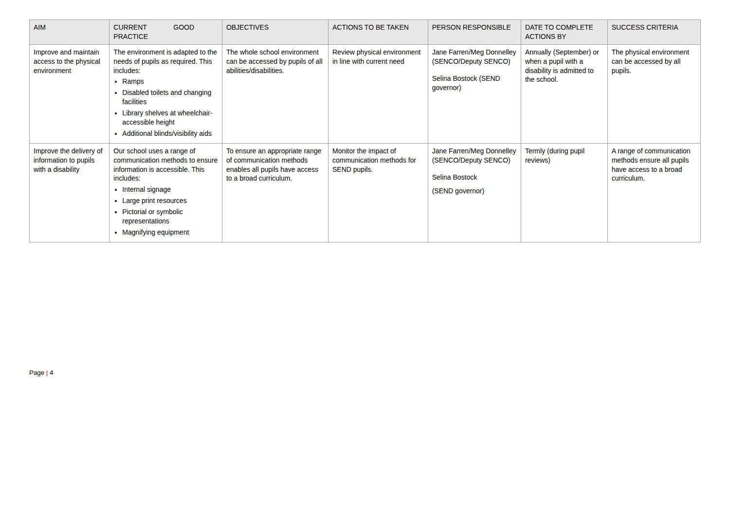| AIM | CURRENT GOOD PRACTICE | OBJECTIVES | ACTIONS TO BE TAKEN | PERSON RESPONSIBLE | DATE TO COMPLETE ACTIONS BY | SUCCESS CRITERIA |
| --- | --- | --- | --- | --- | --- | --- |
| Improve and maintain access to the physical environment | The environment is adapted to the needs of pupils as required. This includes: Ramps Disabled toilets and changing facilities Library shelves at wheelchair-accessible height Additional blinds/visibility aids | The whole school environment can be accessed by pupils of all abilities/disabilities. | Review physical environment in line with current need | Jane Farren/Meg Donnelley (SENCO/Deputy SENCO) Selina Bostock (SEND governor) | Annually (September) or when a pupil with a disability is admitted to the school. | The physical environment can be accessed by all pupils. |
| Improve the delivery of information to pupils with a disability | Our school uses a range of communication methods to ensure information is accessible. This includes: Internal signage Large print resources Pictorial or symbolic representations Magnifying equipment | To ensure an appropriate range of communication methods enables all pupils have access to a broad curriculum. | Monitor the impact of communication methods for SEND pupils. | Jane Farren/Meg Donnelley (SENCO/Deputy SENCO) Selina Bostock (SEND governor) | Termly (during pupil reviews) | A range of communication methods ensure all pupils have access to a broad curriculum. |
Page | 4